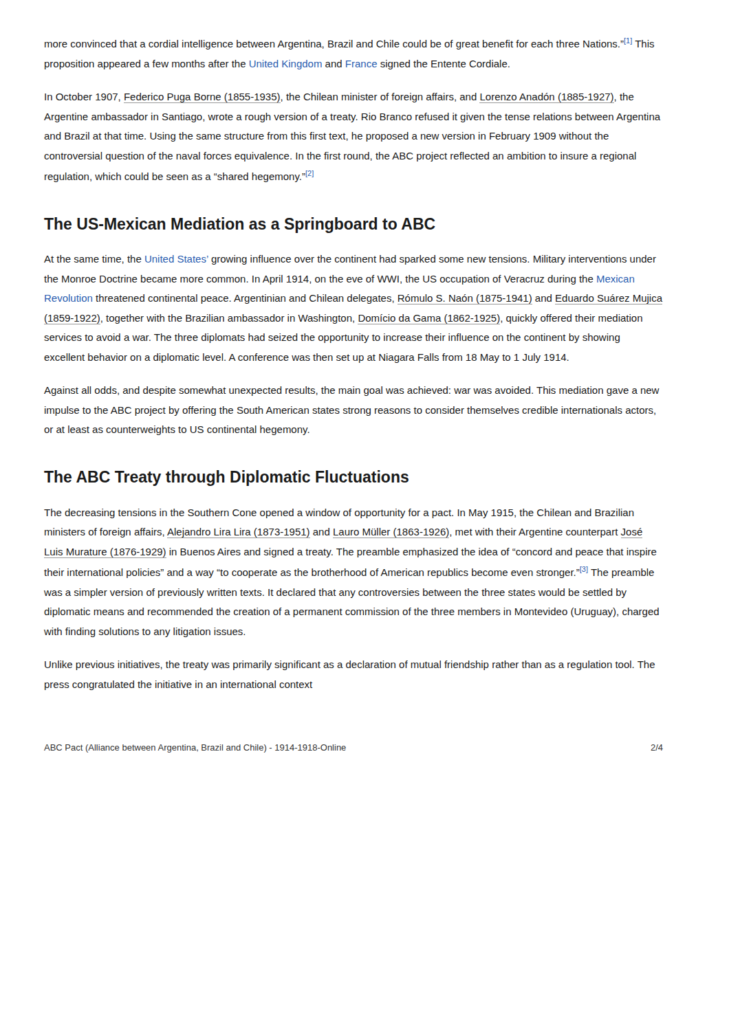more convinced that a cordial intelligence between Argentina, Brazil and Chile could be of great benefit for each three Nations.”[1] This proposition appeared a few months after the United Kingdom and France signed the Entente Cordiale.
In October 1907, Federico Puga Borne (1855-1935), the Chilean minister of foreign affairs, and Lorenzo Anadón (1885-1927), the Argentine ambassador in Santiago, wrote a rough version of a treaty. Rio Branco refused it given the tense relations between Argentina and Brazil at that time. Using the same structure from this first text, he proposed a new version in February 1909 without the controversial question of the naval forces equivalence. In the first round, the ABC project reflected an ambition to insure a regional regulation, which could be seen as a “shared hegemony.”[2]
The US-Mexican Mediation as a Springboard to ABC
At the same time, the United States’ growing influence over the continent had sparked some new tensions. Military interventions under the Monroe Doctrine became more common. In April 1914, on the eve of WWI, the US occupation of Veracruz during the Mexican Revolution threatened continental peace. Argentinian and Chilean delegates, Rómulo S. Naón (1875-1941) and Eduardo Suárez Mujica (1859-1922), together with the Brazilian ambassador in Washington, Domício da Gama (1862-1925), quickly offered their mediation services to avoid a war. The three diplomats had seized the opportunity to increase their influence on the continent by showing excellent behavior on a diplomatic level. A conference was then set up at Niagara Falls from 18 May to 1 July 1914.
Against all odds, and despite somewhat unexpected results, the main goal was achieved: war was avoided. This mediation gave a new impulse to the ABC project by offering the South American states strong reasons to consider themselves credible internationals actors, or at least as counterweights to US continental hegemony.
The ABC Treaty through Diplomatic Fluctuations
The decreasing tensions in the Southern Cone opened a window of opportunity for a pact. In May 1915, the Chilean and Brazilian ministers of foreign affairs, Alejandro Lira Lira (1873-1951) and Lauro Müller (1863-1926), met with their Argentine counterpart José Luis Murature (1876-1929) in Buenos Aires and signed a treaty. The preamble emphasized the idea of “concord and peace that inspire their international policies” and a way “to cooperate as the brotherhood of American republics become even stronger.”[3] The preamble was a simpler version of previously written texts. It declared that any controversies between the three states would be settled by diplomatic means and recommended the creation of a permanent commission of the three members in Montevideo (Uruguay), charged with finding solutions to any litigation issues.
Unlike previous initiatives, the treaty was primarily significant as a declaration of mutual friendship rather than as a regulation tool. The press congratulated the initiative in an international context
ABC Pact (Alliance between Argentina, Brazil and Chile) - 1914-1918-Online 2/4